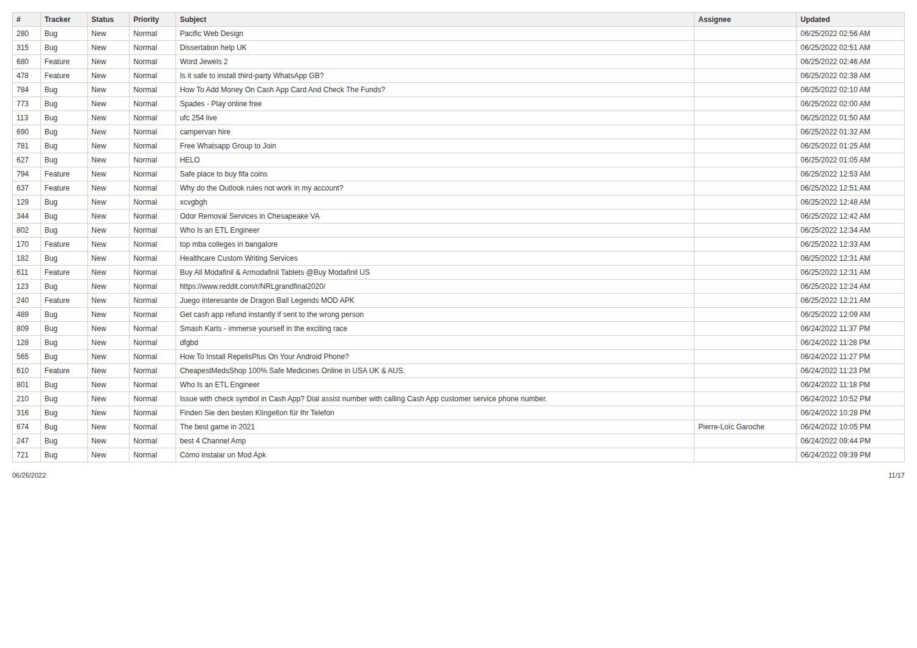| # | Tracker | Status | Priority | Subject | Assignee | Updated |
| --- | --- | --- | --- | --- | --- | --- |
| 280 | Bug | New | Normal | Pacific Web Design | | 06/25/2022 02:56 AM |
| 315 | Bug | New | Normal | Dissertation help UK | | 06/25/2022 02:51 AM |
| 680 | Feature | New | Normal | Word Jewels 2 | | 06/25/2022 02:46 AM |
| 478 | Feature | New | Normal | Is it safe to install third-party WhatsApp GB? | | 06/25/2022 02:38 AM |
| 784 | Bug | New | Normal | How To Add Money On Cash App Card And Check The Funds? | | 06/25/2022 02:10 AM |
| 773 | Bug | New | Normal | Spades - Play online free | | 06/25/2022 02:00 AM |
| 113 | Bug | New | Normal | ufc 254 live | | 06/25/2022 01:50 AM |
| 690 | Bug | New | Normal | campervan hire | | 06/25/2022 01:32 AM |
| 781 | Bug | New | Normal | Free Whatsapp Group to Join | | 06/25/2022 01:25 AM |
| 627 | Bug | New | Normal | HELO | | 06/25/2022 01:05 AM |
| 794 | Feature | New | Normal | Safe place to buy fifa coins | | 06/25/2022 12:53 AM |
| 637 | Feature | New | Normal | Why do the Outlook rules not work in my account? | | 06/25/2022 12:51 AM |
| 129 | Bug | New | Normal | xcvgbgh | | 06/25/2022 12:48 AM |
| 344 | Bug | New | Normal | Odor Removal Services in Chesapeake VA | | 06/25/2022 12:42 AM |
| 802 | Bug | New | Normal | Who Is an ETL Engineer | | 06/25/2022 12:34 AM |
| 170 | Feature | New | Normal | top mba colleges in bangalore | | 06/25/2022 12:33 AM |
| 182 | Bug | New | Normal | Healthcare Custom Writing Services | | 06/25/2022 12:31 AM |
| 611 | Feature | New | Normal | Buy All Modafinil & Armodafinil Tablets @Buy Modafinil US | | 06/25/2022 12:31 AM |
| 123 | Bug | New | Normal | https://www.reddit.com/r/NRLgrandfinal2020/ | | 06/25/2022 12:24 AM |
| 240 | Feature | New | Normal | Juego interesante de Dragon Ball Legends MOD APK | | 06/25/2022 12:21 AM |
| 489 | Bug | New | Normal | Get cash app refund instantly if sent to the wrong person | | 06/25/2022 12:09 AM |
| 809 | Bug | New | Normal | Smash Karts - immerse yourself in the exciting race | | 06/24/2022 11:37 PM |
| 128 | Bug | New | Normal | dfgbd | | 06/24/2022 11:28 PM |
| 565 | Bug | New | Normal | How To Install RepelisPlus On Your Android Phone? | | 06/24/2022 11:27 PM |
| 610 | Feature | New | Normal | CheapestMedsShop 100% Safe Medicines Online in USA UK & AUS. | | 06/24/2022 11:23 PM |
| 801 | Bug | New | Normal | Who Is an ETL Engineer | | 06/24/2022 11:18 PM |
| 210 | Bug | New | Normal | Issue with check symbol in Cash App? Dial assist number with calling Cash App customer service phone number. | | 06/24/2022 10:52 PM |
| 316 | Bug | New | Normal | Finden Sie den besten Klingelton für Ihr Telefon | | 06/24/2022 10:28 PM |
| 674 | Bug | New | Normal | The best game in 2021 | Pierre-Loïc Garoche | 06/24/2022 10:05 PM |
| 247 | Bug | New | Normal | best 4 Channel Amp | | 06/24/2022 09:44 PM |
| 721 | Bug | New | Normal | Cómo instalar un Mod Apk | | 06/24/2022 09:39 PM |
06/26/2022 11/17